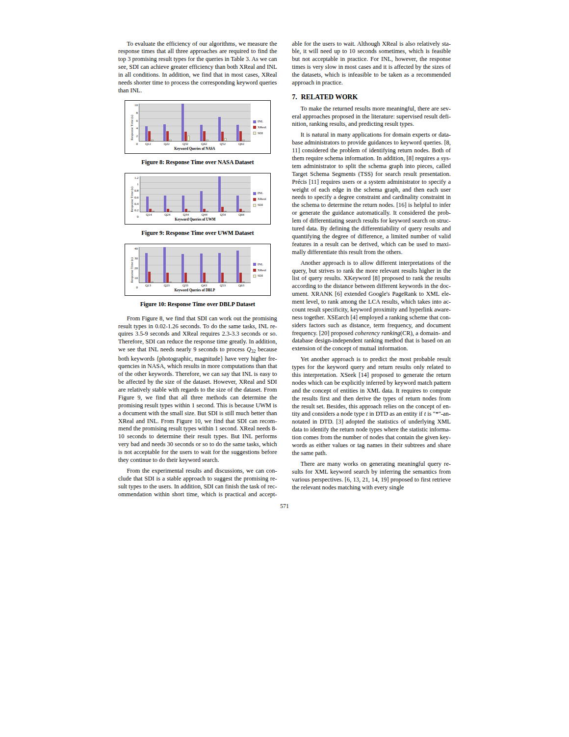To evaluate the efficiency of our algorithms, we measure the response times that all three approaches are required to find the top 3 promising result types for the queries in Table 3. As we can see, SDI can achieve greater efficiency than both XReal and INL in all conditions. In addition, we find that in most cases, XReal needs shorter time to process the corresponding keyword queries than INL.
Response Time (s)
1086420
Q12 Q22 Q32 Q42 Q52 Q62
Keyword Queries of NASA
INL
XReal
SDI
Figure 8: Response Time over NASA Dataset
Response Time (s)
1.210.80.60.40.20
Q14 Q24 Q34 Q44 Q54 Q64
Keyword Queries of UWM
INL
XReal
SDI
Figure 9: Response Time over UWM Dataset
Response Time (s)
403020100
Q13 Q23 Q33 Q43 Q53 Q63
Keyword Queries of DBLP
INL
XReal
SDI
Figure 10: Response Time over DBLP Dataset
From Figure 8, we find that SDI can work out the promising result types in 0.02-1.26 seconds. To do the same tasks, INL requires 3.5-9 seconds and XReal requires 2.3-3.3 seconds or so. Therefore, SDI can reduce the response time greatly. In addition, we see that INL needs nearly 9 seconds to process Q32 because both keywords {photographic, magnitude} have very higher frequencies in NASA, which results in more computations than that of the other keywords. Therefore, we can say that INL is easy to be affected by the size of the dataset. However, XReal and SDI are relatively stable with regards to the size of the dataset. From Figure 9, we find that all three methods can determine the promising result types within 1 second. This is because UWM is a document with the small size. But SDI is still much better than XReal and INL. From Figure 10, we find that SDI can recommend the promising result types within 1 second. XReal needs 8-10 seconds to determine their result types. But INL performs very bad and needs 30 seconds or so to do the same tasks, which is not acceptable for the users to wait for the suggestions before they continue to do their keyword search.
From the experimental results and discussions, we can conclude that SDI is a stable approach to suggest the promising result types to the users. In addition, SDI can finish the task of recommendation within short time, which is practical and acceptable for the users to wait. Although XReal is also relatively stable, it will need up to 10 seconds sometimes, which is feasible but not acceptable in practice. For INL, however, the response times is very slow in most cases and it is affected by the sizes of the datasets, which is infeasible to be taken as a recommended approach in practice.
7. RELATED WORK
To make the returned results more meaningful, there are several approaches proposed in the literature: supervised result definition, ranking results, and predicting result types.
It is natural in many applications for domain experts or database administrators to provide guidances to keyword queries. [8, 11] considered the problem of identifying return nodes. Both of them require schema information. In addition, [8] requires a system administrator to split the schema graph into pieces, called Target Schema Segments (TSS) for search result presentation. Précis [11] requires users or a system administrator to specify a weight of each edge in the schema graph, and then each user needs to specify a degree constraint and cardinality constraint in the schema to determine the return nodes. [16] is helpful to infer or generate the guidance automatically. It considered the problem of differentiating search results for keyword search on structured data. By defining the differentiability of query results and quantifying the degree of difference, a limited number of valid features in a result can be derived, which can be used to maximally differentiate this result from the others.
Another approach is to allow different interpretations of the query, but strives to rank the more relevant results higher in the list of query results. XKeyword [8] proposed to rank the results according to the distance between different keywords in the document. XRANK [6] extended Google's PageRank to XML element level, to rank among the LCA results, which takes into account result specificity, keyword proximity and hyperlink awareness together. XSEarch [4] employed a ranking scheme that considers factors such as distance, term frequency, and document frequency. [20] proposed coherency ranking(CR), a domain- and database design-independent ranking method that is based on an extension of the concept of mutual information.
Yet another approach is to predict the most probable result types for the keyword query and return results only related to this interpretation. XSeek [14] proposed to generate the return nodes which can be explicitly inferred by keyword match pattern and the concept of entities in XML data. It requires to compute the results first and then derive the types of return nodes from the result set. Besides, this approach relies on the concept of entity and considers a node type t in DTD as an entity if t is "*"-annotated in DTD. [3] adopted the statistics of underlying XML data to identify the return node types where the statistic information comes from the number of nodes that contain the given keywords as either values or tag names in their subtrees and share the same path.
There are many works on generating meaningful query results for XML keyword search by inferring the semantics from various perspectives. [6, 13, 21, 14, 19] proposed to first retrieve the relevant nodes matching with every single
571